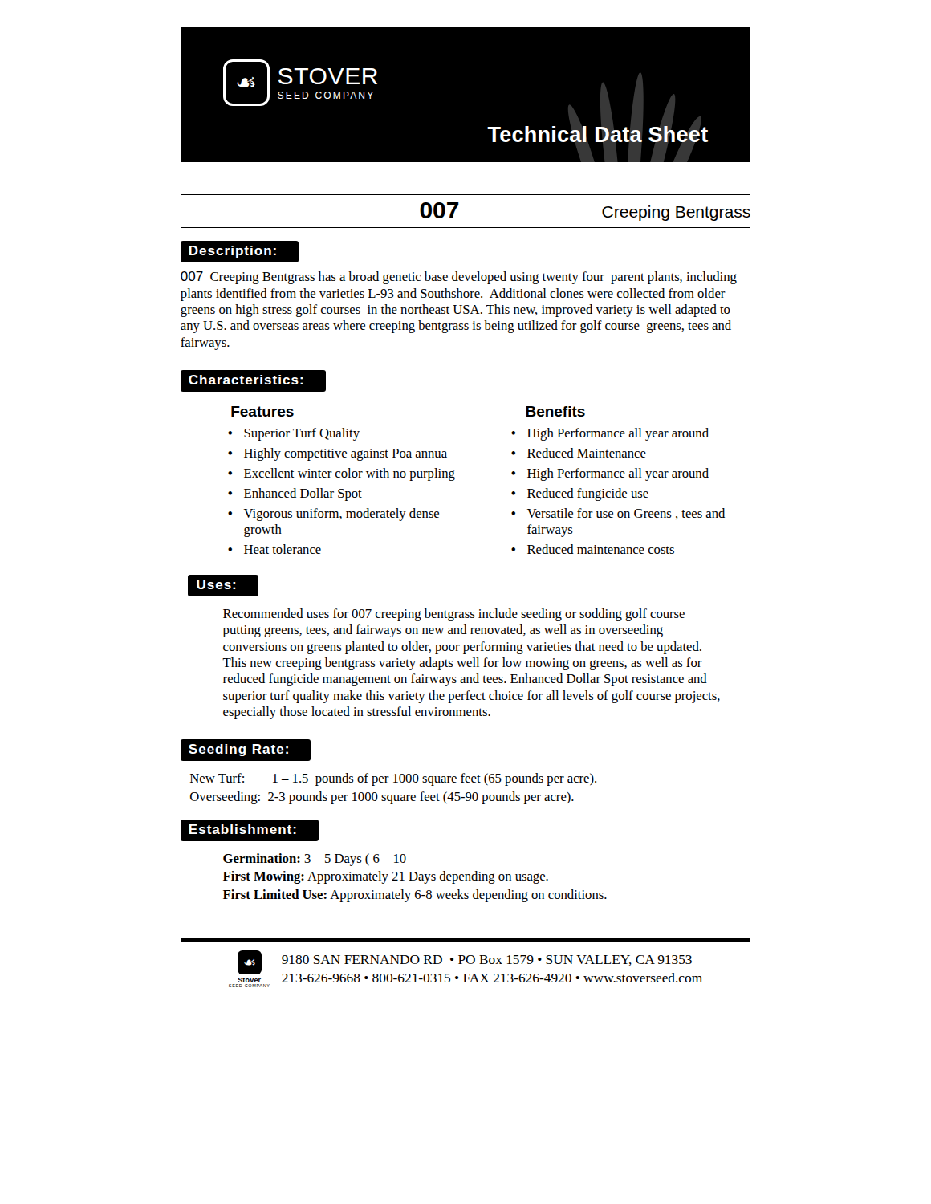☙
STOVER
SEED COMPANY
Technical Data Sheet
007
Creeping Bentgrass
Description:
007 Creeping Bentgrass has a broad genetic base developed using twenty four parent plants, including plants identified from the varieties L-93 and Southshore. Additional clones were collected from older greens on high stress golf courses in the northeast USA. This new, improved variety is well adapted to any U.S. and overseas areas where creeping bentgrass is being utilized for golf course greens, tees and fairways.
Characteristics:
Features
Superior Turf Quality
Highly competitive against Poa annua
Excellent winter color with no purpling
Enhanced Dollar Spot
Vigorous uniform, moderately dense growth
Heat tolerance
Benefits
High Performance all year around
Reduced Maintenance
High Performance all year around
Reduced fungicide use
Versatile for use on Greens , tees and fairways
Reduced maintenance costs
Uses:
Recommended uses for 007 creeping bentgrass include seeding or sodding golf course putting greens, tees, and fairways on new and renovated, as well as in overseeding conversions on greens planted to older, poor performing varieties that need to be updated. This new creeping bentgrass variety adapts well for low mowing on greens, as well as for reduced fungicide management on fairways and tees. Enhanced Dollar Spot resistance and superior turf quality make this variety the perfect choice for all levels of golf course projects, especially those located in stressful environments.
Seeding Rate:
New Turf: 1 – 1.5 pounds of per 1000 square feet (65 pounds per acre).
Overseeding: 2-3 pounds per 1000 square feet (45-90 pounds per acre).
Establishment:
Germination: 3 – 5 Days ( 6 – 10
First Mowing: Approximately 21 Days depending on usage.
First Limited Use: Approximately 6-8 weeks depending on conditions.
☙
Stover
SEED COMPANY
9180 SAN FERNANDO RD • PO Box 1579 • SUN VALLEY, CA 91353
213-626-9668 • 800-621-0315 • FAX 213-626-4920 • www.stoverseed.com